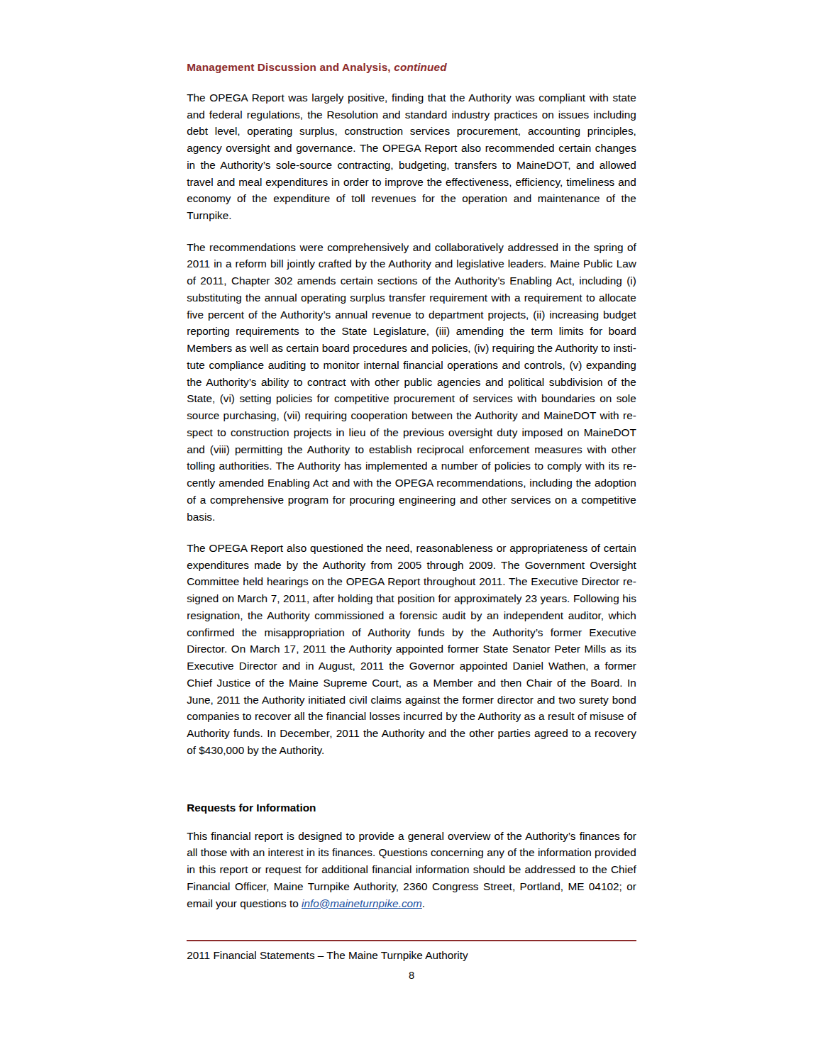Management Discussion and Analysis, continued
The OPEGA Report was largely positive, finding that the Authority was compliant with state and federal regulations, the Resolution and standard industry practices on issues including debt level, operating surplus, construction services procurement, accounting principles, agency oversight and governance. The OPEGA Report also recommended certain changes in the Authority’s sole-source contracting, budgeting, transfers to MaineDOT, and allowed travel and meal expenditures in order to improve the effectiveness, efficiency, timeliness and economy of the expenditure of toll revenues for the operation and maintenance of the Turnpike.
The recommendations were comprehensively and collaboratively addressed in the spring of 2011 in a reform bill jointly crafted by the Authority and legislative leaders. Maine Public Law of 2011, Chapter 302 amends certain sections of the Authority’s Enabling Act, including (i) substituting the annual operating surplus transfer requirement with a requirement to allocate five percent of the Authority’s annual revenue to department projects, (ii) increasing budget reporting requirements to the State Legislature, (iii) amending the term limits for board Members as well as certain board procedures and policies, (iv) requiring the Authority to institute compliance auditing to monitor internal financial operations and controls, (v) expanding the Authority’s ability to contract with other public agencies and political subdivision of the State, (vi) setting policies for competitive procurement of services with boundaries on sole source purchasing, (vii) requiring cooperation between the Authority and MaineDOT with respect to construction projects in lieu of the previous oversight duty imposed on MaineDOT and (viii) permitting the Authority to establish reciprocal enforcement measures with other tolling authorities. The Authority has implemented a number of policies to comply with its recently amended Enabling Act and with the OPEGA recommendations, including the adoption of a comprehensive program for procuring engineering and other services on a competitive basis.
The OPEGA Report also questioned the need, reasonableness or appropriateness of certain expenditures made by the Authority from 2005 through 2009. The Government Oversight Committee held hearings on the OPEGA Report throughout 2011. The Executive Director resigned on March 7, 2011, after holding that position for approximately 23 years. Following his resignation, the Authority commissioned a forensic audit by an independent auditor, which confirmed the misappropriation of Authority funds by the Authority’s former Executive Director. On March 17, 2011 the Authority appointed former State Senator Peter Mills as its Executive Director and in August, 2011 the Governor appointed Daniel Wathen, a former Chief Justice of the Maine Supreme Court, as a Member and then Chair of the Board. In June, 2011 the Authority initiated civil claims against the former director and two surety bond companies to recover all the financial losses incurred by the Authority as a result of misuse of Authority funds. In December, 2011 the Authority and the other parties agreed to a recovery of $430,000 by the Authority.
Requests for Information
This financial report is designed to provide a general overview of the Authority’s finances for all those with an interest in its finances. Questions concerning any of the information provided in this report or request for additional financial information should be addressed to the Chief Financial Officer, Maine Turnpike Authority, 2360 Congress Street, Portland, ME 04102; or email your questions to info@maineturnpike.com.
2011 Financial Statements – The Maine Turnpike Authority
8